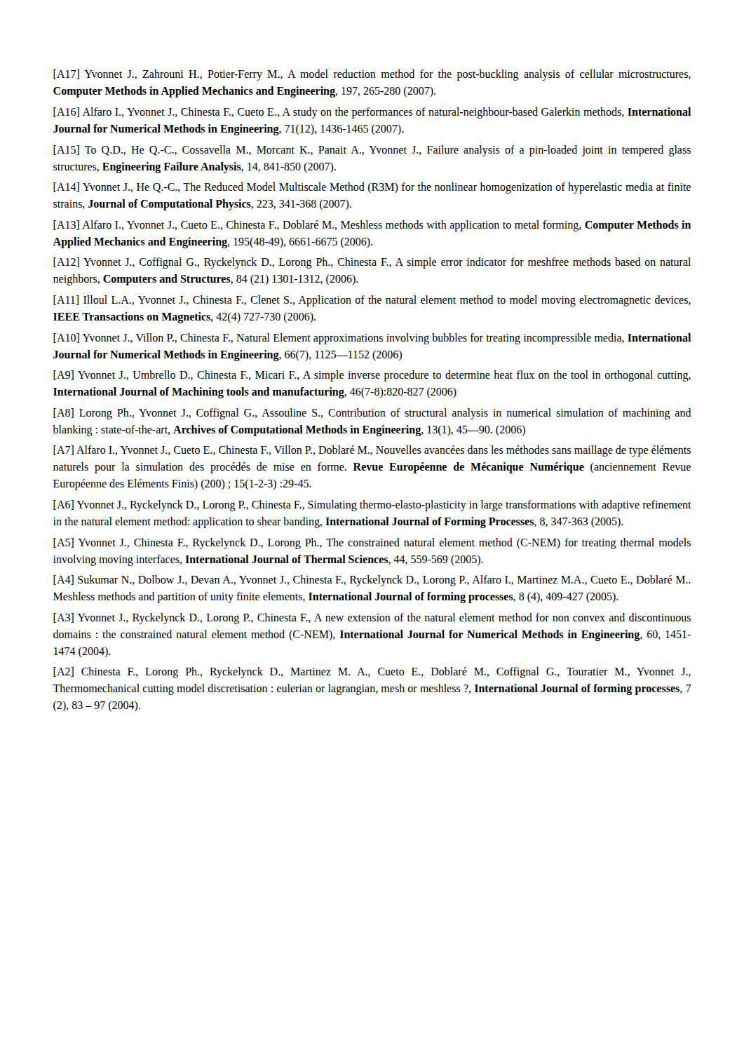[A17] Yvonnet J., Zahrouni H., Potier-Ferry M., A model reduction method for the post-buckling analysis of cellular microstructures, Computer Methods in Applied Mechanics and Engineering, 197, 265-280 (2007).
[A16] Alfaro I., Yvonnet J., Chinesta F., Cueto E., A study on the performances of natural-neighbour-based Galerkin methods, International Journal for Numerical Methods in Engineering, 71(12), 1436-1465 (2007).
[A15] To Q.D., He Q.-C., Cossavella M., Morcant K., Panait A., Yvonnet J., Failure analysis of a pin-loaded joint in tempered glass structures, Engineering Failure Analysis, 14, 841-850 (2007).
[A14] Yvonnet J., He Q.-C., The Reduced Model Multiscale Method (R3M) for the nonlinear homogenization of hyperelastic media at finite strains, Journal of Computational Physics, 223, 341-368 (2007).
[A13] Alfaro I., Yvonnet J., Cueto E., Chinesta F., Doblaré M., Meshless methods with application to metal forming, Computer Methods in Applied Mechanics and Engineering, 195(48-49), 6661-6675 (2006).
[A12] Yvonnet J., Coffignal G., Ryckelynck D., Lorong Ph., Chinesta F., A simple error indicator for meshfree methods based on natural neighbors, Computers and Structures, 84 (21) 1301-1312, (2006).
[A11] Illoul L.A., Yvonnet J., Chinesta F., Clenet S., Application of the natural element method to model moving electromagnetic devices, IEEE Transactions on Magnetics, 42(4) 727-730 (2006).
[A10] Yvonnet J., Villon P., Chinesta F., Natural Element approximations involving bubbles for treating incompressible media, International Journal for Numerical Methods in Engineering, 66(7), 1125—1152 (2006)
[A9] Yvonnet J., Umbrello D., Chinesta F., Micari F., A simple inverse procedure to determine heat flux on the tool in orthogonal cutting, International Journal of Machining tools and manufacturing, 46(7-8):820-827 (2006)
[A8] Lorong Ph., Yvonnet J., Coffignal G., Assouline S., Contribution of structural analysis in numerical simulation of machining and blanking : state-of-the-art, Archives of Computational Methods in Engineering, 13(1), 45—90. (2006)
[A7] Alfaro I., Yvonnet J., Cueto E., Chinesta F., Villon P., Doblaré M., Nouvelles avancées dans les méthodes sans maillage de type éléments naturels pour la simulation des procédés de mise en forme. Revue Européenne de Mécanique Numérique (anciennement Revue Européenne des Eléments Finis) (200) ; 15(1-2-3) :29-45.
[A6] Yvonnet J., Ryckelynck D., Lorong P., Chinesta F., Simulating thermo-elasto-plasticity in large transformations with adaptive refinement in the natural element method: application to shear banding, International Journal of Forming Processes, 8, 347-363 (2005).
[A5] Yvonnet J., Chinesta F., Ryckelynck D., Lorong Ph., The constrained natural element method (C-NEM) for treating thermal models involving moving interfaces, International Journal of Thermal Sciences, 44, 559-569 (2005).
[A4] Sukumar N., Dolbow J., Devan A., Yvonnet J., Chinesta F., Ryckelynck D., Lorong P., Alfaro I., Martinez M.A., Cueto E., Doblaré M.. Meshless methods and partition of unity finite elements, International Journal of forming processes, 8 (4), 409-427 (2005).
[A3] Yvonnet J., Ryckelynck D., Lorong P., Chinesta F., A new extension of the natural element method for non convex and discontinuous domains : the constrained natural element method (C-NEM), International Journal for Numerical Methods in Engineering, 60, 1451-1474 (2004).
[A2] Chinesta F., Lorong Ph., Ryckelynck D., Martinez M. A., Cueto E., Doblaré M., Coffignal G., Touratier M., Yvonnet J., Thermomechanical cutting model discretisation : eulerian or lagrangian, mesh or meshless ?, International Journal of forming processes, 7 (2), 83 – 97 (2004).